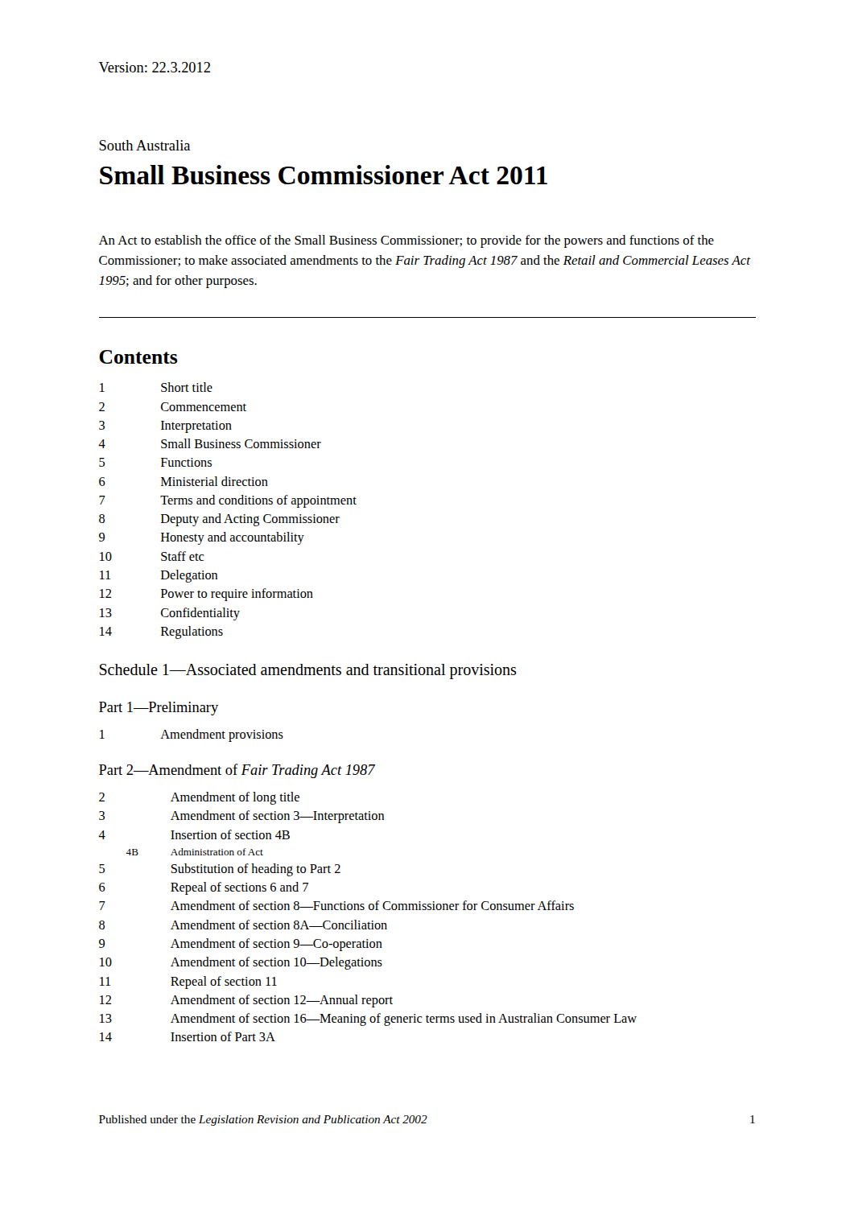Version: 22.3.2012
South Australia
Small Business Commissioner Act 2011
An Act to establish the office of the Small Business Commissioner; to provide for the powers and functions of the Commissioner; to make associated amendments to the Fair Trading Act 1987 and the Retail and Commercial Leases Act 1995; and for other purposes.
Contents
| 1 | Short title |
| 2 | Commencement |
| 3 | Interpretation |
| 4 | Small Business Commissioner |
| 5 | Functions |
| 6 | Ministerial direction |
| 7 | Terms and conditions of appointment |
| 8 | Deputy and Acting Commissioner |
| 9 | Honesty and accountability |
| 10 | Staff etc |
| 11 | Delegation |
| 12 | Power to require information |
| 13 | Confidentiality |
| 14 | Regulations |
Schedule 1—Associated amendments and transitional provisions
Part 1—Preliminary
| 1 | Amendment provisions |
Part 2—Amendment of Fair Trading Act 1987
| 2 | Amendment of long title |
| 3 | Amendment of section 3—Interpretation |
| 4 | Insertion of section 4B |
| 4B | Administration of Act |
| 5 | Substitution of heading to Part 2 |
| 6 | Repeal of sections 6 and 7 |
| 7 | Amendment of section 8—Functions of Commissioner for Consumer Affairs |
| 8 | Amendment of section 8A—Conciliation |
| 9 | Amendment of section 9—Co-operation |
| 10 | Amendment of section 10—Delegations |
| 11 | Repeal of section 11 |
| 12 | Amendment of section 12—Annual report |
| 13 | Amendment of section 16—Meaning of generic terms used in Australian Consumer Law |
| 14 | Insertion of Part 3A |
Published under the Legislation Revision and Publication Act 2002
1